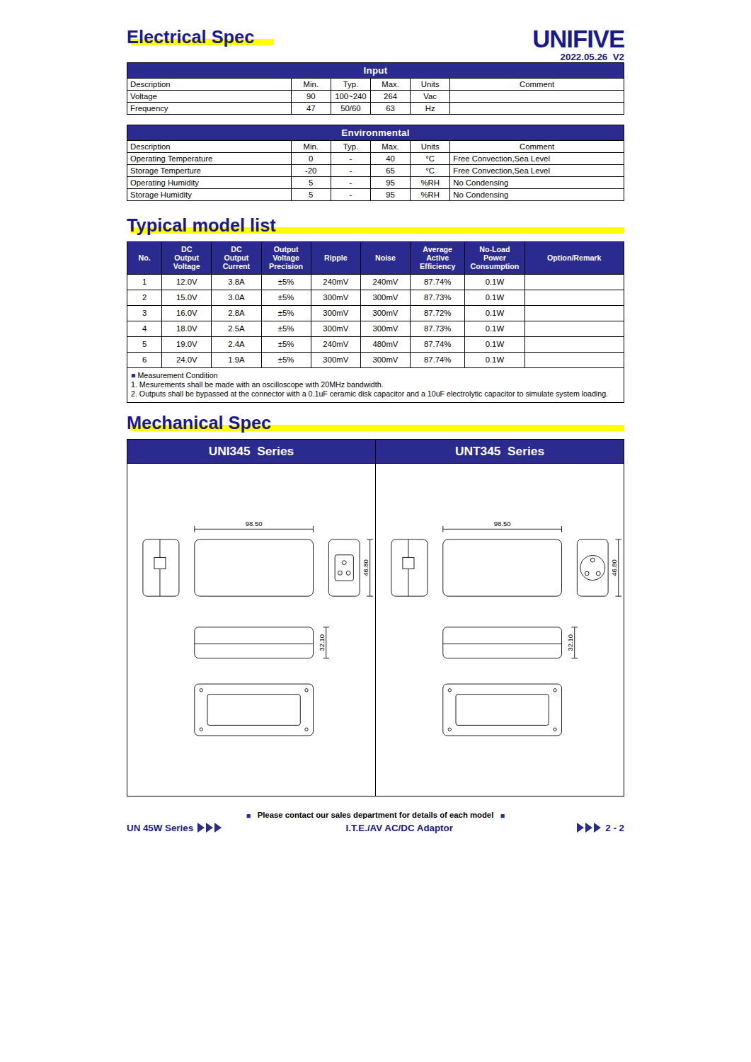Electrical Spec
UNI FIVE
2022.05.26 V2
| Input |
| --- |
| Description | Min. | Typ. | Max. | Units | Comment |
| Voltage | 90 | 100~240 | 264 | Vac | |
| Frequency | 47 | 50/60 | 63 | Hz | |
| Environmental |
| --- |
| Description | Min. | Typ. | Max. | Units | Comment |
| Operating Temperature | 0 | - | 40 | °C | Free Convection,Sea Level |
| Storage Temperture | -20 | - | 65 | °C | Free Convection,Sea Level |
| Operating Humidity | 5 | - | 95 | %RH | No Condensing |
| Storage Humidity | 5 | - | 95 | %RH | No Condensing |
Typical model list
| No. | DC Output Voltage | DC Output Current | Output Voltage Precision | Ripple | Noise | Average Active Efficiency | No-Load Power Consumption | Option/Remark |
| --- | --- | --- | --- | --- | --- | --- | --- | --- |
| 1 | 12.0V | 3.8A | ±5% | 240mV | 240mV | 87.74% | 0.1W | |
| 2 | 15.0V | 3.0A | ±5% | 300mV | 300mV | 87.73% | 0.1W | |
| 3 | 16.0V | 2.8A | ±5% | 300mV | 300mV | 87.72% | 0.1W | |
| 4 | 18.0V | 2.5A | ±5% | 300mV | 300mV | 87.73% | 0.1W | |
| 5 | 19.0V | 2.4A | ±5% | 240mV | 480mV | 87.74% | 0.1W | |
| 6 | 24.0V | 1.9A | ±5% | 300mV | 300mV | 87.74% | 0.1W | |
■ Measurement Condition
1. Mesurements shall be made with an oscilloscope with 20MHz bandwidth.
2. Outputs shall be bypassed at the connector with a 0.1uF ceramic disk capacitor and a 10uF electrolytic capacitor to simulate system loading.
Mechanical Spec
| UNI345 Series | UNT345 Series |
| --- | --- |
| 98.50 46.80 32.10 | 98.50 46.80 32.10 |
■ Please contact our sales department for details of each model ■
UN 45W Series
I.T.E./AV AC/DC Adaptor
2 - 2